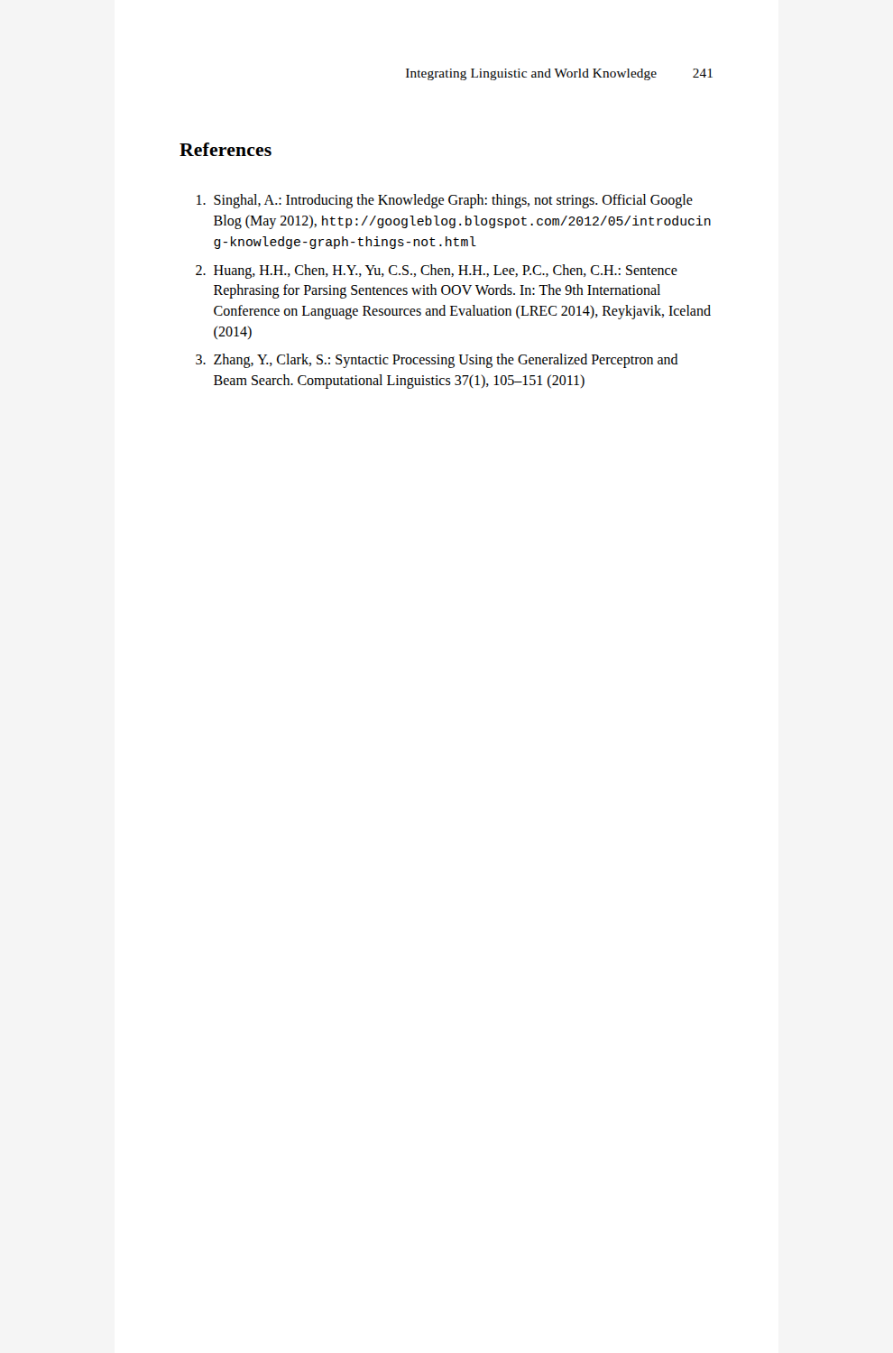Integrating Linguistic and World Knowledge241
References
Singhal, A.: Introducing the Knowledge Graph: things, not strings. Official Google Blog (May 2012), http://googleblog.blogspot.com/2012/05/introducing-knowledge-graph-things-not.html
Huang, H.H., Chen, H.Y., Yu, C.S., Chen, H.H., Lee, P.C., Chen, C.H.: Sentence Rephrasing for Parsing Sentences with OOV Words. In: The 9th International Conference on Language Resources and Evaluation (LREC 2014), Reykjavik, Iceland (2014)
Zhang, Y., Clark, S.: Syntactic Processing Using the Generalized Perceptron and Beam Search. Computational Linguistics 37(1), 105–151 (2011)